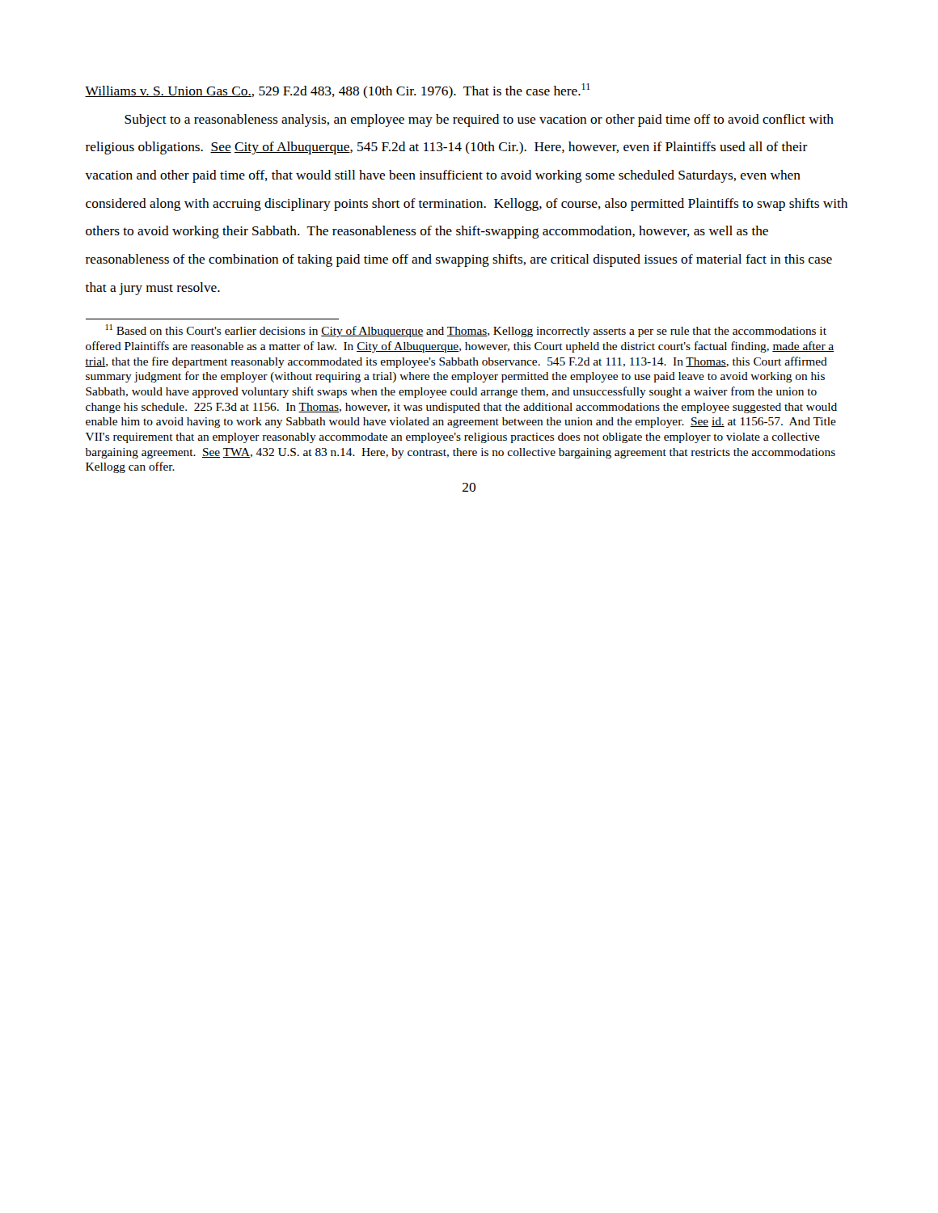Williams v. S. Union Gas Co., 529 F.2d 483, 488 (10th Cir. 1976). That is the case here.11
Subject to a reasonableness analysis, an employee may be required to use vacation or other paid time off to avoid conflict with religious obligations. See City of Albuquerque, 545 F.2d at 113-14 (10th Cir.). Here, however, even if Plaintiffs used all of their vacation and other paid time off, that would still have been insufficient to avoid working some scheduled Saturdays, even when considered along with accruing disciplinary points short of termination. Kellogg, of course, also permitted Plaintiffs to swap shifts with others to avoid working their Sabbath. The reasonableness of the shift-swapping accommodation, however, as well as the reasonableness of the combination of taking paid time off and swapping shifts, are critical disputed issues of material fact in this case that a jury must resolve.
11 Based on this Court's earlier decisions in City of Albuquerque and Thomas, Kellogg incorrectly asserts a per se rule that the accommodations it offered Plaintiffs are reasonable as a matter of law. In City of Albuquerque, however, this Court upheld the district court's factual finding, made after a trial, that the fire department reasonably accommodated its employee's Sabbath observance. 545 F.2d at 111, 113-14. In Thomas, this Court affirmed summary judgment for the employer (without requiring a trial) where the employer permitted the employee to use paid leave to avoid working on his Sabbath, would have approved voluntary shift swaps when the employee could arrange them, and unsuccessfully sought a waiver from the union to change his schedule. 225 F.3d at 1156. In Thomas, however, it was undisputed that the additional accommodations the employee suggested that would enable him to avoid having to work any Sabbath would have violated an agreement between the union and the employer. See id. at 1156-57. And Title VII's requirement that an employer reasonably accommodate an employee's religious practices does not obligate the employer to violate a collective bargaining agreement. See TWA, 432 U.S. at 83 n.14. Here, by contrast, there is no collective bargaining agreement that restricts the accommodations Kellogg can offer.
20